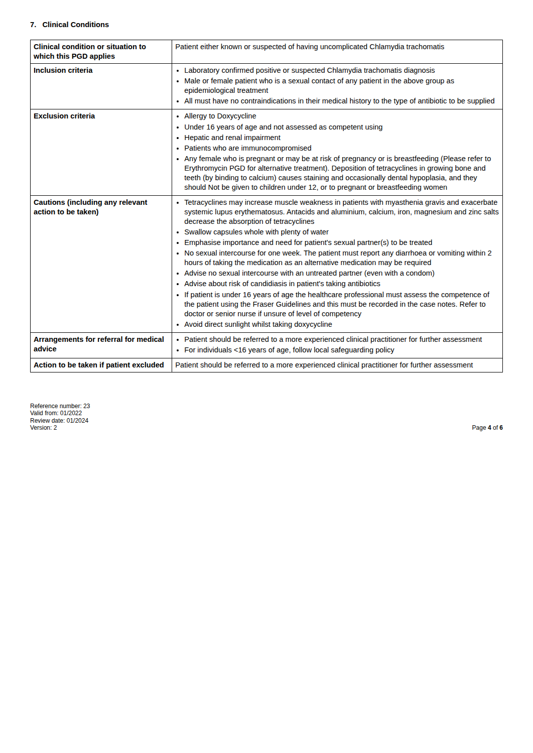7. Clinical Conditions
| Clinical condition or situation to which this PGD applies | Patient either known or suspected of having uncomplicated Chlamydia trachomatis |
| Inclusion criteria | Laboratory confirmed positive or suspected Chlamydia trachomatis diagnosis Male or female patient who is a sexual contact of any patient in the above group as epidemiological treatment All must have no contraindications in their medical history to the type of antibiotic to be supplied |
| Exclusion criteria | Allergy to Doxycycline Under 16 years of age and not assessed as competent using Hepatic and renal impairment Patients who are immunocompromised Any female who is pregnant or may be at risk of pregnancy or is breastfeeding (Please refer to Erythromycin PGD for alternative treatment). Deposition of tetracyclines in growing bone and teeth (by binding to calcium) causes staining and occasionally dental hypoplasia, and they should Not be given to children under 12, or to pregnant or breastfeeding women |
| Cautions (including any relevant action to be taken) | Tetracyclines may increase muscle weakness in patients with myasthenia gravis and exacerbate systemic lupus erythematosus. Antacids and aluminium, calcium, iron, magnesium and zinc salts decrease the absorption of tetracyclines Swallow capsules whole with plenty of water Emphasise importance and need for patient's sexual partner(s) to be treated No sexual intercourse for one week. The patient must report any diarrhoea or vomiting within 2 hours of taking the medication as an alternative medication may be required Advise no sexual intercourse with an untreated partner (even with a condom) Advise about risk of candidiasis in patient's taking antibiotics If patient is under 16 years of age the healthcare professional must assess the competence of the patient using the Fraser Guidelines and this must be recorded in the case notes. Refer to doctor or senior nurse if unsure of level of competency Avoid direct sunlight whilst taking doxycycline |
| Arrangements for referral for medical advice | Patient should be referred to a more experienced clinical practitioner for further assessment For individuals <16 years of age, follow local safeguarding policy |
| Action to be taken if patient excluded | Patient should be referred to a more experienced clinical practitioner for further assessment |
Reference number: 23
Valid from: 01/2022
Review date: 01/2024
Version: 2 Page 4 of 6